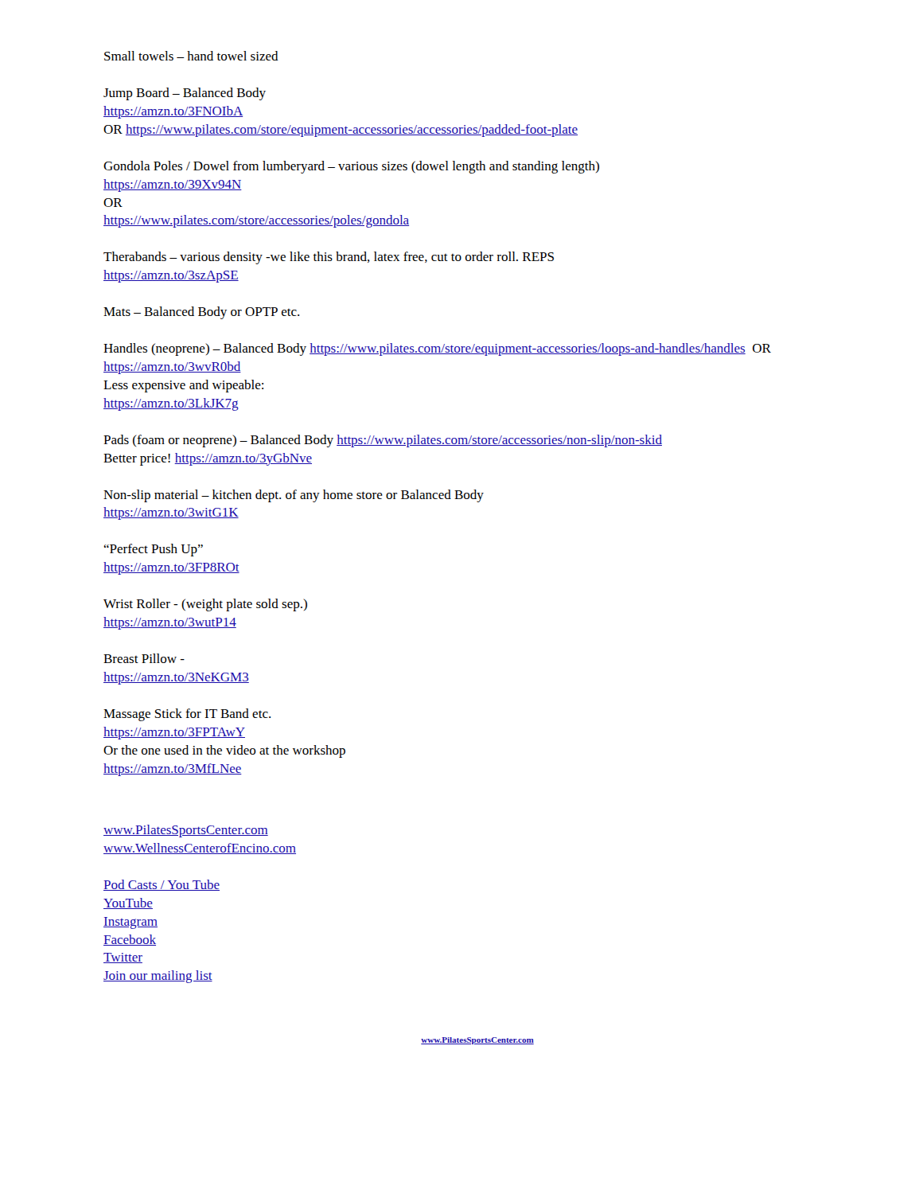Small towels – hand towel sized
Jump Board – Balanced Body
https://amzn.to/3FNOIbA
OR https://www.pilates.com/store/equipment-accessories/accessories/padded-foot-plate
Gondola Poles / Dowel from lumberyard – various sizes (dowel length and standing length)
https://amzn.to/39Xv94N
OR
https://www.pilates.com/store/accessories/poles/gondola
Therabands – various density -we like this brand, latex free, cut to order roll. REPS
https://amzn.to/3szApSE
Mats – Balanced Body or OPTP etc.
Handles (neoprene) – Balanced Body https://www.pilates.com/store/equipment-accessories/loops-and-handles/handles OR https://amzn.to/3wvR0bd
Less expensive and wipeable:
https://amzn.to/3LkJK7g
Pads (foam or neoprene) – Balanced Body https://www.pilates.com/store/accessories/non-slip/non-skid
Better price! https://amzn.to/3yGbNve
Non-slip material – kitchen dept. of any home store or Balanced Body
https://amzn.to/3witG1K
“Perfect Push Up”
https://amzn.to/3FP8ROt
Wrist Roller - (weight plate sold sep.)
https://amzn.to/3wutP14
Breast Pillow -
https://amzn.to/3NeKGM3
Massage Stick for IT Band etc.
https://amzn.to/3FPTAwY
Or the one used in the video at the workshop
https://amzn.to/3MfLNee
www.PilatesSportsCenter.com
www.WellnessCenterofEncino.com
Pod Casts / You Tube
YouTube
Instagram
Facebook
Twitter
Join our mailing list
www.PilatesSportsCenter.com